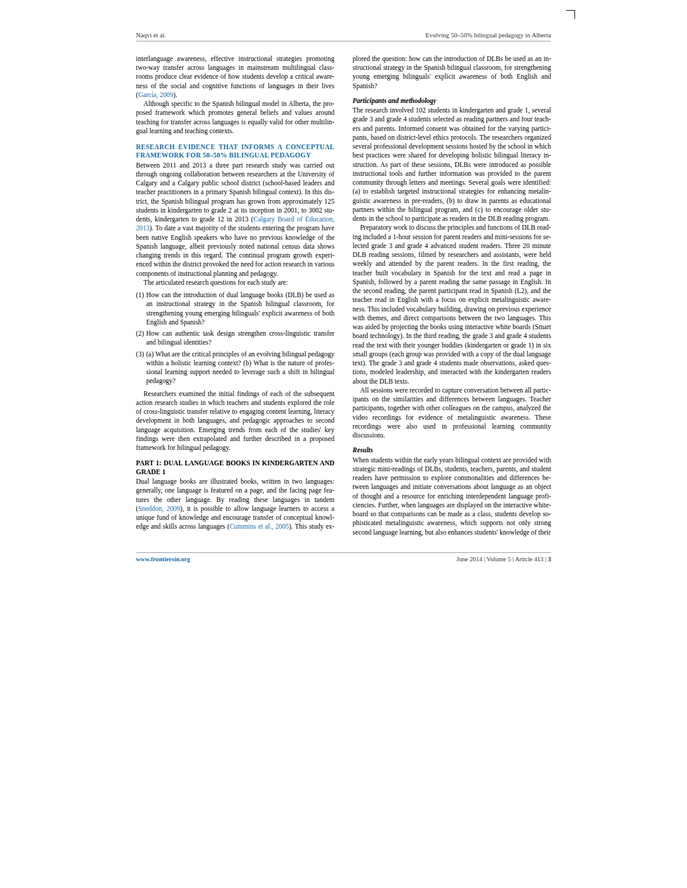Naqvi et al. Evolving 50–50% bilingual pedagogy in Alberta
interlanguage awareness, effective instructional strategies promoting two-way transfer across languages in mainstream multilingual classrooms produce clear evidence of how students develop a critical awareness of the social and cognitive functions of languages in their lives (García, 2009).
Although specific to the Spanish bilingual model in Alberta, the proposed framework which promotes general beliefs and values around teaching for transfer across languages is equally valid for other multilingual learning and teaching contexts.
Research evidence that informs a conceptual framework for 50–50% bilingual pedagogy
Between 2011 and 2013 a three part research study was carried out through ongoing collaboration between researchers at the University of Calgary and a Calgary public school district (school-based leaders and teacher practitioners in a primary Spanish bilingual context). In this district, the Spanish bilingual program has grown from approximately 125 students in kindergarten to grade 2 at its inception in 2001, to 3002 students, kindergarten to grade 12 in 2013 (Calgary Board of Education, 2013). To date a vast majority of the students entering the program have been native English speakers who have no previous knowledge of the Spanish language, albeit previously noted national census data shows changing trends in this regard. The continual program growth experienced within the district provoked the need for action research in various components of instructional planning and pedagogy.
The articulated research questions for each study are:
How can the introduction of dual language books (DLB) be used as an instructional strategy in the Spanish bilingual classroom, for strengthening young emerging bilinguals' explicit awareness of both English and Spanish?
How can authentic task design strengthen cross-linguistic transfer and bilingual identities?
(a) What are the critical principles of an evolving bilingual pedagogy within a holistic learning context? (b) What is the nature of professional learning support needed to leverage such a shift in bilingual pedagogy?
Researchers examined the initial findings of each of the subsequent action research studies in which teachers and students explored the role of cross-linguistic transfer relative to engaging content learning, literacy development in both languages, and pedagogic approaches to second language acquisition. Emerging trends from each of the studies' key findings were then extrapolated and further described in a proposed framework for bilingual pedagogy.
Part 1: Dual language books in kindergarten and grade 1
Dual language books are illustrated books, written in two languages: generally, one language is featured on a page, and the facing page features the other language. By reading these languages in tandem (Sneddon, 2009), it is possible to allow language learners to access a unique fund of knowledge and encourage transfer of conceptual knowledge and skills across languages (Cummins et al., 2005). This study explored the question: how can the introduction of DLBs be used as an instructional strategy in the Spanish bilingual classroom, for strengthening young emerging bilinguals' explicit awareness of both English and Spanish?
Participants and methodology
The research involved 102 students in kindergarten and grade 1, several grade 3 and grade 4 students selected as reading partners and four teachers and parents. Informed consent was obtained for the varying participants, based on district-level ethics protocols. The researchers organized several professional development sessions hosted by the school in which best practices were shared for developing holistic bilingual literacy instruction. As part of these sessions, DLBs were introduced as possible instructional tools and further information was provided to the parent community through letters and meetings. Several goals were identified: (a) to establish targeted instructional strategies for enhancing metalinguistic awareness in pre-readers, (b) to draw in parents as educational partners within the bilingual program, and (c) to encourage older students in the school to participate as readers in the DLB reading program.
Preparatory work to discuss the principles and functions of DLB reading included a 1-hour session for parent readers and mini-sessions for selected grade 3 and grade 4 advanced student readers. Three 20 minute DLB reading sessions, filmed by researchers and assistants, were held weekly and attended by the parent readers. In the first reading, the teacher built vocabulary in Spanish for the text and read a page in Spanish, followed by a parent reading the same passage in English. In the second reading, the parent participant read in Spanish (L2), and the teacher read in English with a focus on explicit metalinguistic awareness. This included vocabulary building, drawing on previous experience with themes, and direct comparisons between the two languages. This was aided by projecting the books using interactive white boards (Smart board technology). In the third reading, the grade 3 and grade 4 students read the text with their younger buddies (kindergarten or grade 1) in six small groups (each group was provided with a copy of the dual language text). The grade 3 and grade 4 students made observations, asked questions, modeled leadership, and interacted with the kindergarten readers about the DLB texts.
All sessions were recorded to capture conversation between all participants on the similarities and differences between languages. Teacher participants, together with other colleagues on the campus, analyzed the video recordings for evidence of metalinguistic awareness. These recordings were also used in professional learning community discussions.
Results
When students within the early years bilingual context are provided with strategic mini-readings of DLBs, students, teachers, parents, and student readers have permission to explore commonalities and differences between languages and initiate conversations about language as an object of thought and a resource for enriching interdependent language proficiencies. Further, when languages are displayed on the interactive whiteboard so that comparisons can be made as a class, students develop sophisticated metalinguistic awareness, which supports not only strong second language learning, but also enhances students' knowledge of their
www.frontiersin.org June 2014 | Volume 5 | Article 413 | 3